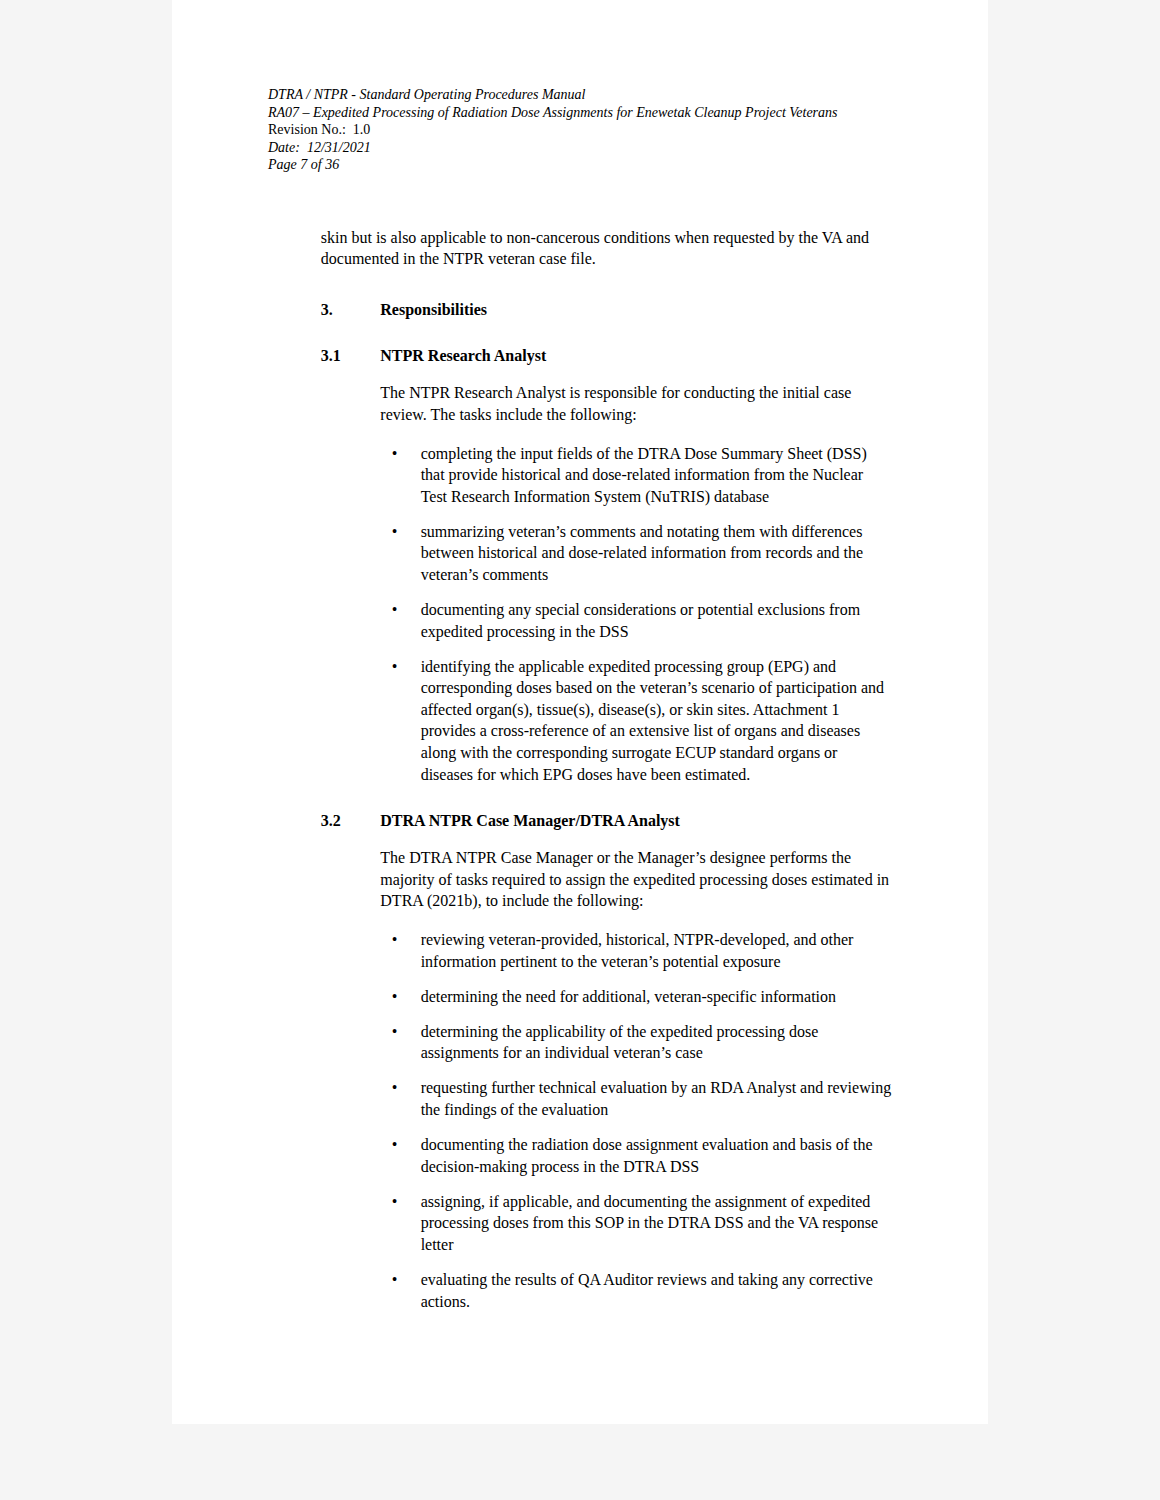DTRA / NTPR - Standard Operating Procedures Manual
RA07 – Expedited Processing of Radiation Dose Assignments for Enewetak Cleanup Project Veterans
Revision No.: 1.0
Date: 12/31/2021
Page 7 of 36
skin but is also applicable to non-cancerous conditions when requested by the VA and documented in the NTPR veteran case file.
3.
Responsibilities
3.1
NTPR Research Analyst
The NTPR Research Analyst is responsible for conducting the initial case review. The tasks include the following:
completing the input fields of the DTRA Dose Summary Sheet (DSS) that provide historical and dose-related information from the Nuclear Test Research Information System (NuTRIS) database
summarizing veteran’s comments and notating them with differences between historical and dose-related information from records and the veteran’s comments
documenting any special considerations or potential exclusions from expedited processing in the DSS
identifying the applicable expedited processing group (EPG) and corresponding doses based on the veteran’s scenario of participation and affected organ(s), tissue(s), disease(s), or skin sites. Attachment 1 provides a cross-reference of an extensive list of organs and diseases along with the corresponding surrogate ECUP standard organs or diseases for which EPG doses have been estimated.
3.2
DTRA NTPR Case Manager/DTRA Analyst
The DTRA NTPR Case Manager or the Manager’s designee performs the majority of tasks required to assign the expedited processing doses estimated in DTRA (2021b), to include the following:
reviewing veteran-provided, historical, NTPR-developed, and other information pertinent to the veteran’s potential exposure
determining the need for additional, veteran-specific information
determining the applicability of the expedited processing dose assignments for an individual veteran’s case
requesting further technical evaluation by an RDA Analyst and reviewing the findings of the evaluation
documenting the radiation dose assignment evaluation and basis of the decision-making process in the DTRA DSS
assigning, if applicable, and documenting the assignment of expedited processing doses from this SOP in the DTRA DSS and the VA response letter
evaluating the results of QA Auditor reviews and taking any corrective actions.